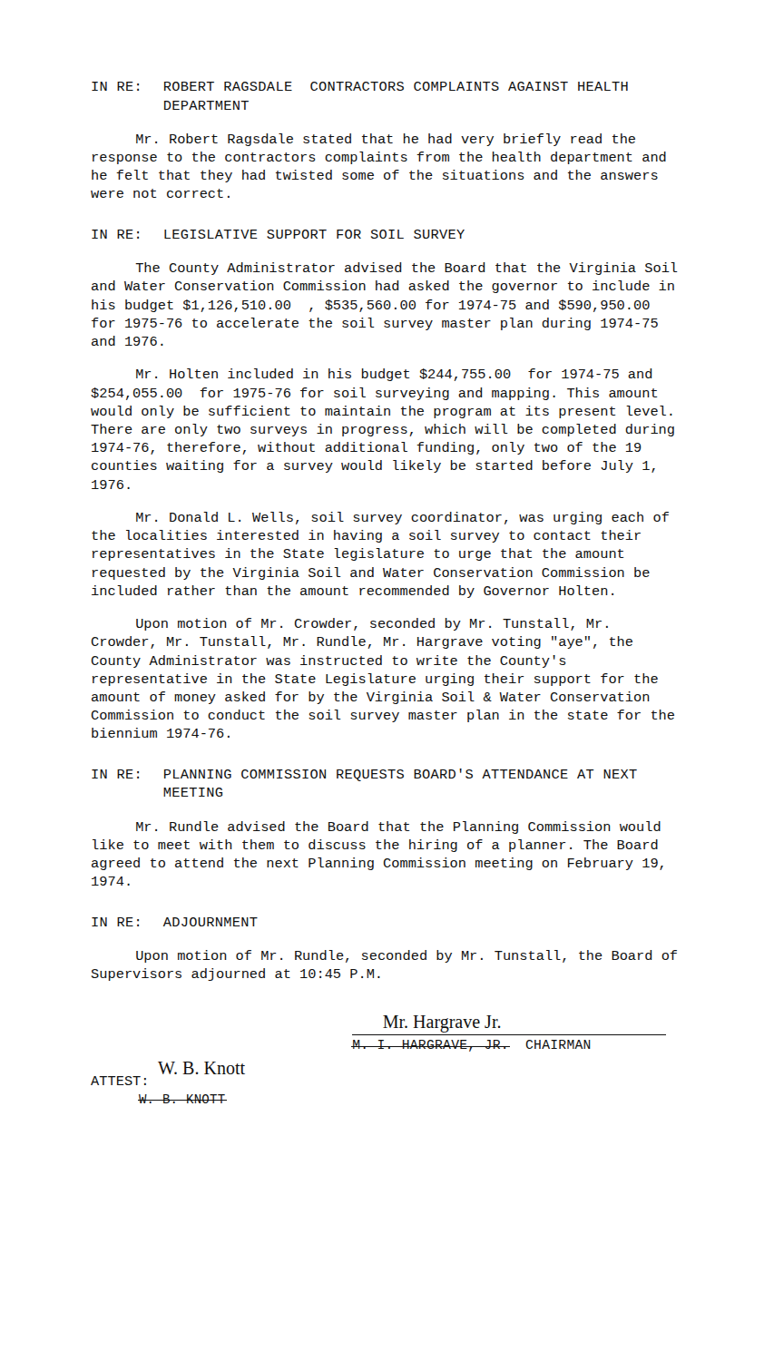IN RE:
ROBERT RAGSDALE CONTRACTORS COMPLAINTS AGAINST HEALTH DEPARTMENT
Mr. Robert Ragsdale stated that he had very briefly read the response to the contractors complaints from the health department and he felt that they had twisted some of the situations and the answers were not correct.
IN RE:
LEGISLATIVE SUPPORT FOR SOIL SURVEY
The County Administrator advised the Board that the Virginia Soil and Water Conservation Commission had asked the governor to include in his budget $1,126,510.00 , $535,560.00 for 1974-75 and $590,950.00 for 1975-76 to accelerate the soil survey master plan during 1974-75 and 1976.
Mr. Holten included in his budget $244,755.00 for 1974-75 and $254,055.00 for 1975-76 for soil surveying and mapping. This amount would only be sufficient to maintain the program at its present level. There are only two surveys in progress, which will be completed during 1974-76, therefore, without additional funding, only two of the 19 counties waiting for a survey would likely be started before July 1, 1976.
Mr. Donald L. Wells, soil survey coordinator, was urging each of the localities interested in having a soil survey to contact their representatives in the State legislature to urge that the amount requested by the Virginia Soil and Water Conservation Commission be included rather than the amount recommended by Governor Holten.
Upon motion of Mr. Crowder, seconded by Mr. Tunstall, Mr. Crowder, Mr. Tunstall, Mr. Rundle, Mr. Hargrave voting "aye", the County Administrator was instructed to write the County's representative in the State Legislature urging their support for the amount of money asked for by the Virginia Soil & Water Conservation Commission to conduct the soil survey master plan in the state for the biennium 1974-76.
IN RE:
PLANNING COMMISSION REQUESTS BOARD'S ATTENDANCE AT NEXT MEETING
Mr. Rundle advised the Board that the Planning Commission would like to meet with them to discuss the hiring of a planner. The Board agreed to attend the next Planning Commission meeting on February 19, 1974.
IN RE:
ADJOURNMENT
Upon motion of Mr. Rundle, seconded by Mr. Tunstall, the Board of Supervisors adjourned at 10:45 P.M.
Mr. Hargrave Jr.
M. I. HARGRAVE, JR. CHAIRMAN
ATTEST: W. B. Knott
W. B. KNOTT